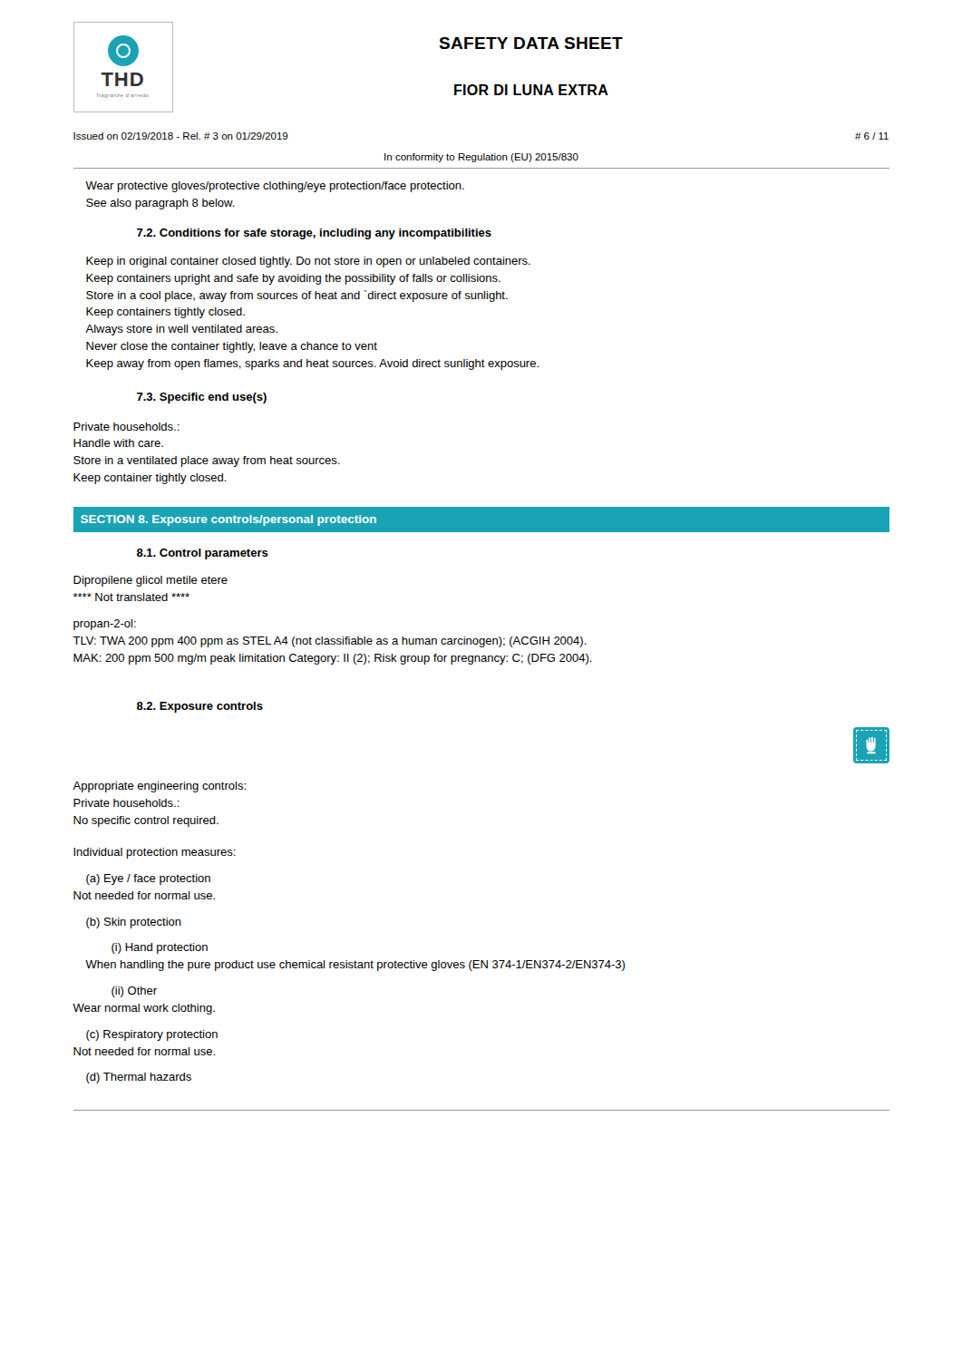THD
fragranze d'arredo
SAFETY DATA SHEET
FIOR DI LUNA EXTRA
Issued on 02/19/2018 - Rel. # 3 on 01/29/2019 # 6 / 11
In conformity to Regulation (EU) 2015/830
Wear protective gloves/protective clothing/eye protection/face protection.
See also paragraph 8 below.
7.2. Conditions for safe storage, including any incompatibilities
Keep in original container closed tightly. Do not store in open or unlabeled containers.
Keep containers upright and safe by avoiding the possibility of falls or collisions.
Store in a cool place, away from sources of heat and `direct exposure of sunlight.
Keep containers tightly closed.
Always store in well ventilated areas.
Never close the container tightly, leave a chance to vent
Keep away from open flames, sparks and heat sources. Avoid direct sunlight exposure.
7.3. Specific end use(s)
Private households.:
Handle with care.
Store in a ventilated place away from heat sources.
Keep container tightly closed.
SECTION 8. Exposure controls/personal protection
8.1. Control parameters
Dipropilene glicol metile etere
**** Not translated ****
propan-2-ol:
TLV: TWA 200 ppm 400 ppm as STEL A4 (not classifiable as a human carcinogen); (ACGIH 2004).
MAK: 200 ppm 500 mg/m peak limitation Category: II (2); Risk group for pregnancy: C; (DFG 2004).
8.2. Exposure controls
Appropriate engineering controls:
Private households.:
No specific control required.
Individual protection measures:
(a) Eye / face protection
Not needed for normal use.
(b) Skin protection
(i) Hand protection
When handling the pure product use chemical resistant protective gloves (EN 374-1/EN374-2/EN374-3)
(ii) Other
Wear normal work clothing.
(c) Respiratory protection
Not needed for normal use.
(d) Thermal hazards